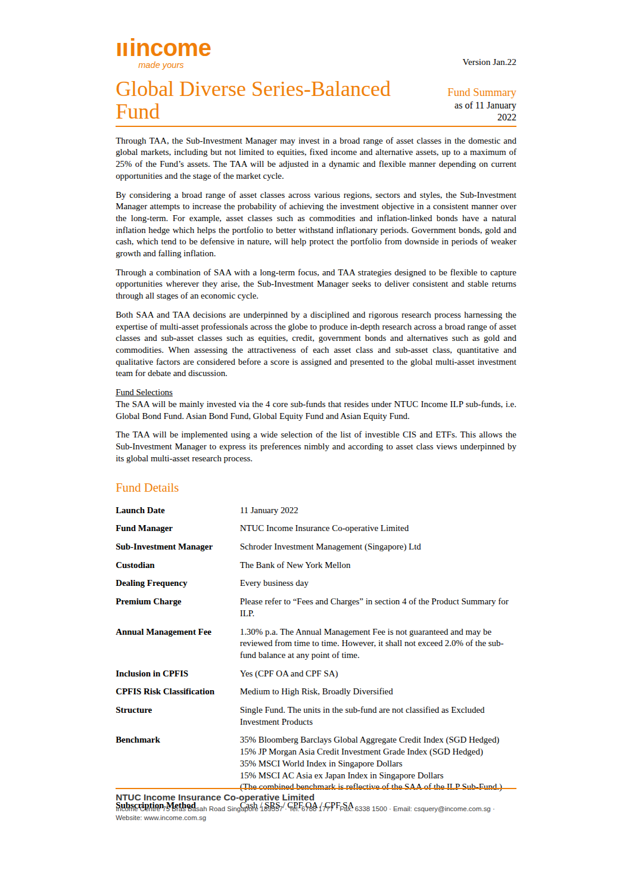ııincome
made yours
Version Jan.22
Global Diverse Series-Balanced Fund
Fund Summary
as of 11 January 2022
Through TAA, the Sub-Investment Manager may invest in a broad range of asset classes in the domestic and global markets, including but not limited to equities, fixed income and alternative assets, up to a maximum of 25% of the Fund’s assets. The TAA will be adjusted in a dynamic and flexible manner depending on current opportunities and the stage of the market cycle.
By considering a broad range of asset classes across various regions, sectors and styles, the Sub-Investment Manager attempts to increase the probability of achieving the investment objective in a consistent manner over the long-term. For example, asset classes such as commodities and inflation-linked bonds have a natural inflation hedge which helps the portfolio to better withstand inflationary periods. Government bonds, gold and cash, which tend to be defensive in nature, will help protect the portfolio from downside in periods of weaker growth and falling inflation.
Through a combination of SAA with a long-term focus, and TAA strategies designed to be flexible to capture opportunities wherever they arise, the Sub-Investment Manager seeks to deliver consistent and stable returns through all stages of an economic cycle.
Both SAA and TAA decisions are underpinned by a disciplined and rigorous research process harnessing the expertise of multi-asset professionals across the globe to produce in-depth research across a broad range of asset classes and sub-asset classes such as equities, credit, government bonds and alternatives such as gold and commodities. When assessing the attractiveness of each asset class and sub-asset class, quantitative and qualitative factors are considered before a score is assigned and presented to the global multi-asset investment team for debate and discussion.
Fund Selections
The SAA will be mainly invested via the 4 core sub-funds that resides under NTUC Income ILP sub-funds, i.e. Global Bond Fund. Asian Bond Fund, Global Equity Fund and Asian Equity Fund.
The TAA will be implemented using a wide selection of the list of investible CIS and ETFs. This allows the Sub-Investment Manager to express its preferences nimbly and according to asset class views underpinned by its global multi-asset research process.
Fund Details
| Launch Date | 11 January 2022 |
| Fund Manager | NTUC Income Insurance Co-operative Limited |
| Sub-Investment Manager | Schroder Investment Management (Singapore) Ltd |
| Custodian | The Bank of New York Mellon |
| Dealing Frequency | Every business day |
| Premium Charge | Please refer to “Fees and Charges” in section 4 of the Product Summary for ILP. |
| Annual Management Fee | 1.30% p.a. The Annual Management Fee is not guaranteed and may be reviewed from time to time. However, it shall not exceed 2.0% of the sub-fund balance at any point of time. |
| Inclusion in CPFIS | Yes (CPF OA and CPF SA) |
| CPFIS Risk Classification | Medium to High Risk, Broadly Diversified |
| Structure | Single Fund. The units in the sub-fund are not classified as Excluded Investment Products |
| Benchmark | 35% Bloomberg Barclays Global Aggregate Credit Index (SGD Hedged) 15% JP Morgan Asia Credit Investment Grade Index (SGD Hedged) 35% MSCI World Index in Singapore Dollars 15% MSCI AC Asia ex Japan Index in Singapore Dollars (The combined benchmark is reflective of the SAA of the ILP Sub-Fund.) |
| Subscription Method | Cash / SRS / CPF OA / CPF SA |
NTUC Income Insurance Co-operative Limited
Income Centre 75 Bras Basah Road Singapore 189557 · Tel: 6788 1777 · Fax: 6338 1500 · Email: csquery@income.com.sg · Website: www.income.com.sg